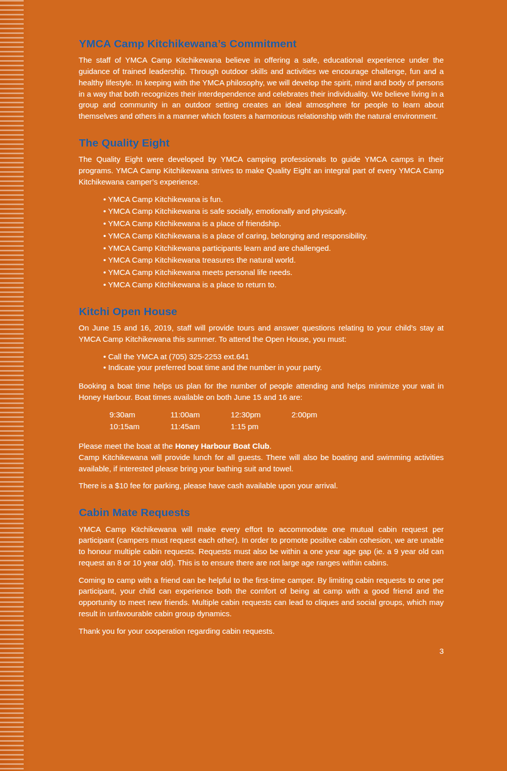YMCA Camp Kitchikewana’s Commitment
The staff of YMCA Camp Kitchikewana believe in offering a safe, educational experience under the guidance of trained leadership. Through outdoor skills and activities we encourage challenge, fun and a healthy lifestyle. In keeping with the YMCA philosophy, we will develop the spirit, mind and body of persons in a way that both recognizes their interdependence and celebrates their individuality. We believe living in a group and community in an outdoor setting creates an ideal atmosphere for people to learn about themselves and others in a manner which fosters a harmonious relationship with the natural environment.
The Quality Eight
The Quality Eight were developed by YMCA camping professionals to guide YMCA camps in their programs. YMCA Camp Kitchikewana strives to make Quality Eight an integral part of every YMCA Camp Kitchikewana camper’s experience.
YMCA Camp Kitchikewana is fun.
YMCA Camp Kitchikewana is safe socially, emotionally and physically.
YMCA Camp Kitchikewana is a place of friendship.
YMCA Camp Kitchikewana is a place of caring, belonging and responsibility.
YMCA Camp Kitchikewana participants learn and are challenged.
YMCA Camp Kitchikewana treasures the natural world.
YMCA Camp Kitchikewana meets personal life needs.
YMCA Camp Kitchikewana is a place to return to.
Kitchi Open House
On June 15 and 16, 2019, staff will provide tours and answer questions relating to your child’s stay at YMCA Camp Kitchikewana this summer. To attend the Open House, you must:
Call the YMCA at (705) 325-2253 ext.641
Indicate your preferred boat time and the number in your party.
Booking a boat time helps us plan for the number of people attending and helps minimize your wait in Honey Harbour. Boat times available on both June 15 and 16 are:
| 9:30am | 11:00am | 12:30pm | 2:00pm |
| 10:15am | 11:45am | 1:15 pm | |
Please meet the boat at the Honey Harbour Boat Club.
Camp Kitchikewana will provide lunch for all guests. There will also be boating and swimming activities available, if interested please bring your bathing suit and towel.
There is a $10 fee for parking, please have cash available upon your arrival.
Cabin Mate Requests
YMCA Camp Kitchikewana will make every effort to accommodate one mutual cabin request per participant (campers must request each other). In order to promote positive cabin cohesion, we are unable to honour multiple cabin requests. Requests must also be within a one year age gap (ie. a 9 year old can request an 8 or 10 year old). This is to ensure there are not large age ranges within cabins.
Coming to camp with a friend can be helpful to the first-time camper. By limiting cabin requests to one per participant, your child can experience both the comfort of being at camp with a good friend and the opportunity to meet new friends. Multiple cabin requests can lead to cliques and social groups, which may result in unfavourable cabin group dynamics.
Thank you for your cooperation regarding cabin requests.
3